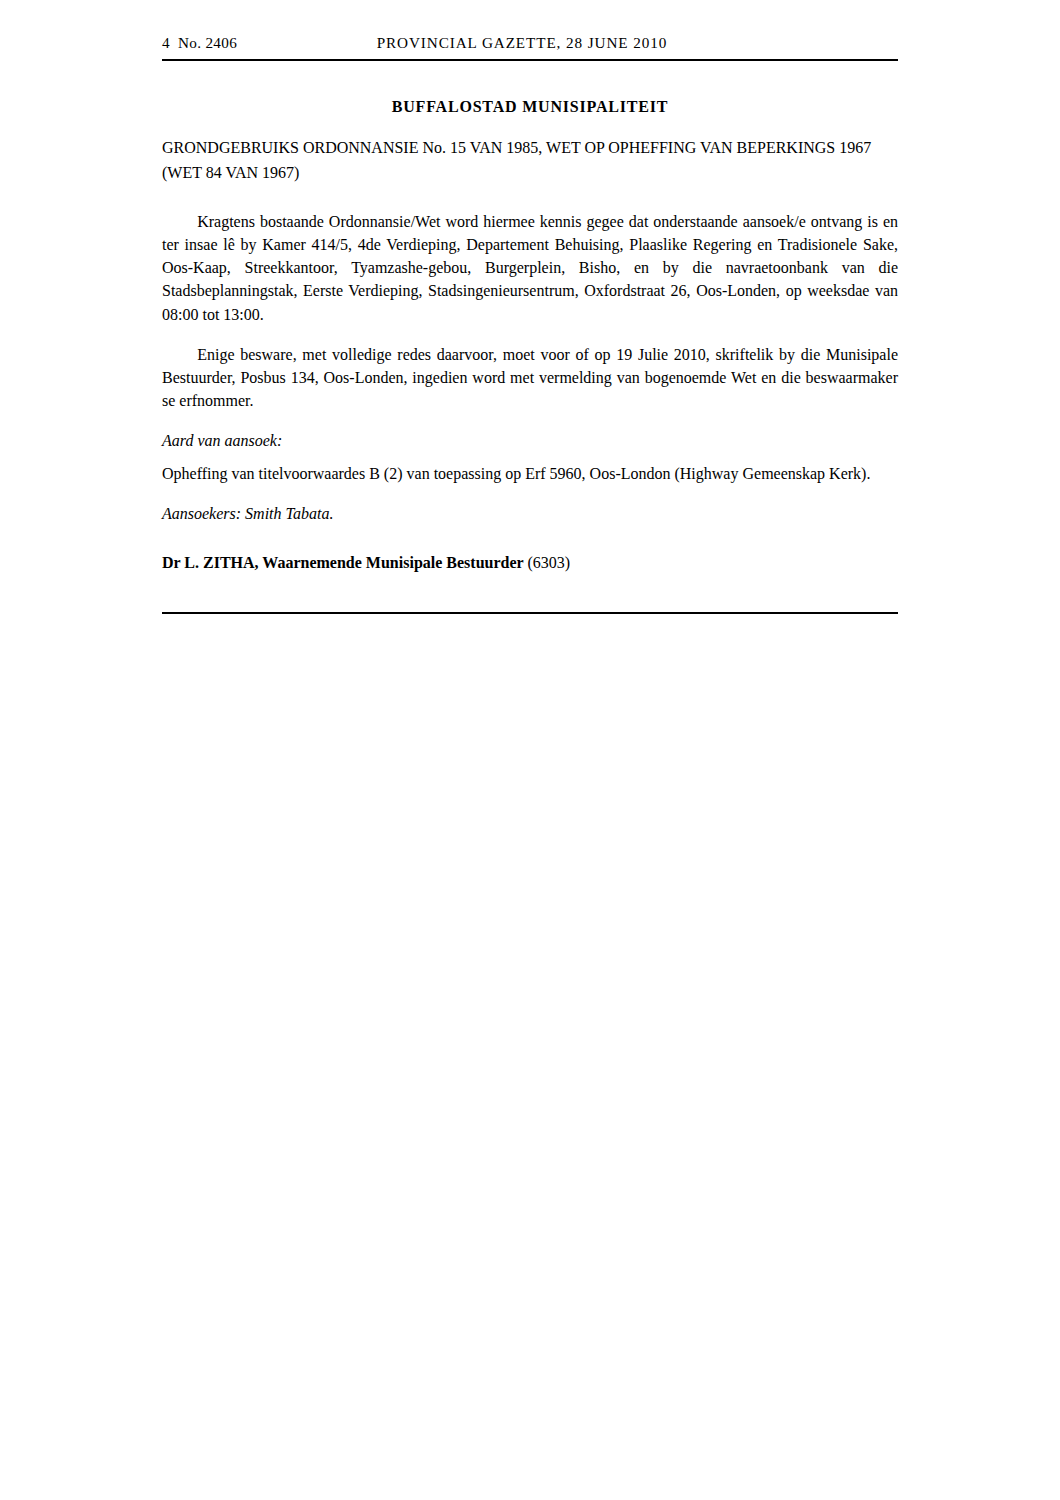4 No. 2406 Provincial Gazette, 28 June 2010
Buffalostad Munisipaliteit
GRONDGEBRUIKS ORDONNANSIE No. 15 VAN 1985, WET OP OPHEFFING VAN BEPERKINGS 1967
(WET 84 VAN 1967)
Kragtens bostaande Ordonnansie/Wet word hiermee kennis gegee dat onderstaande aansoek/e ontvang is en ter insae lê by Kamer 414/5, 4de Verdieping, Departement Behuising, Plaaslike Regering en Tradisionele Sake, Oos-Kaap, Streekkantoor, Tyamzashe-gebou, Burgerplein, Bisho, en by die navraetoonbank van die Stadsbeplanningstak, Eerste Verdieping, Stadsingenieursentrum, Oxfordstraat 26, Oos-Londen, op weeksdae van 08:00 tot 13:00.
Enige besware, met volledige redes daarvoor, moet voor of op 19 Julie 2010, skriftelik by die Munisipale Bestuurder, Posbus 134, Oos-Londen, ingedien word met vermelding van bogenoemde Wet en die beswaarmaker se erfnommer.
Aard van aansoek:
Opheffing van titelvoorwaardes B (2) van toepassing op Erf 5960, Oos-London (Highway Gemeenskap Kerk).
Aansoekers: Smith Tabata.
Dr L. ZITHA, Waarnemende Munisipale Bestuurder (6303)